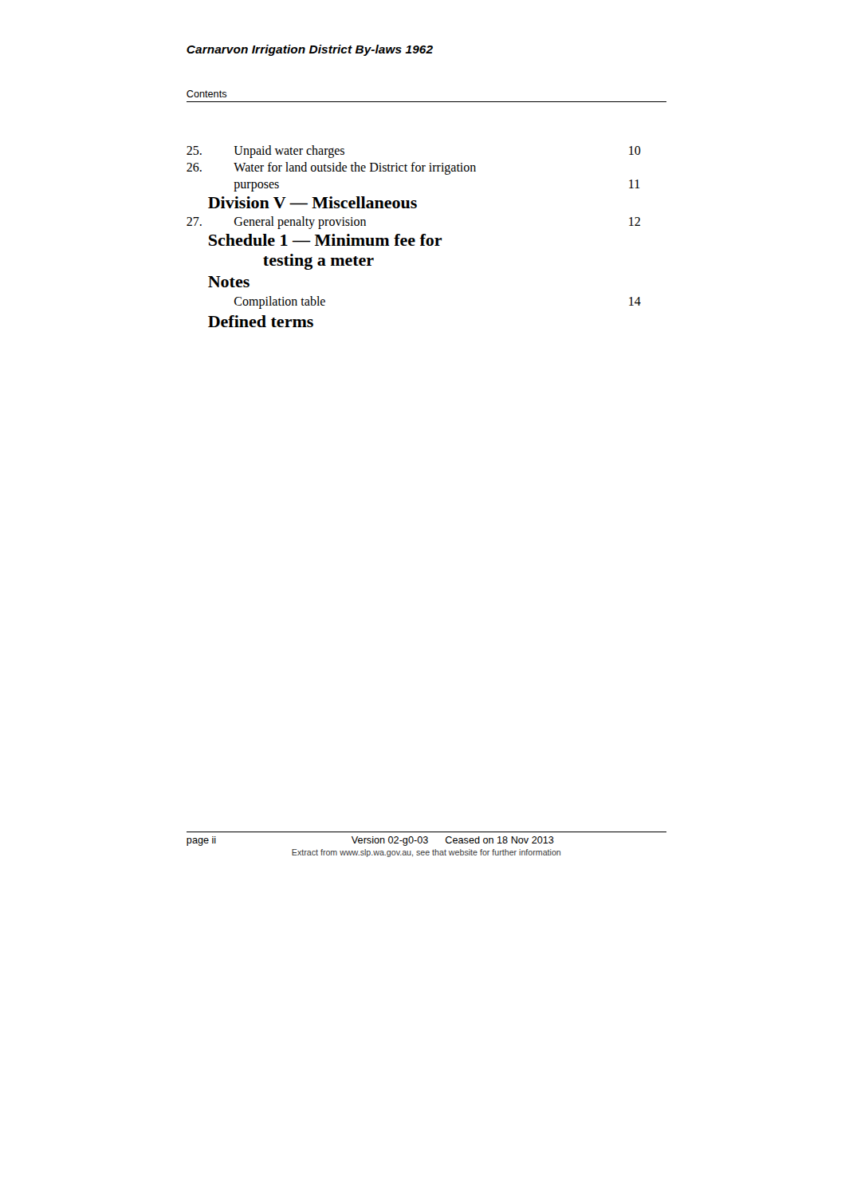Carnarvon Irrigation District By-laws 1962
Contents
| 25. | Unpaid water charges | 10 |
| 26. | Water for land outside the District for irrigation purposes | 11 |
| Division V — Miscellaneous |
| 27. | General penalty provision | 12 |
| Schedule 1 — Minimum fee for testing a meter |
| Notes |
| | Compilation table | 14 |
| Defined terms |
page ii Version 02-g0-03 Ceased on 18 Nov 2013
Extract from www.slp.wa.gov.au, see that website for further information